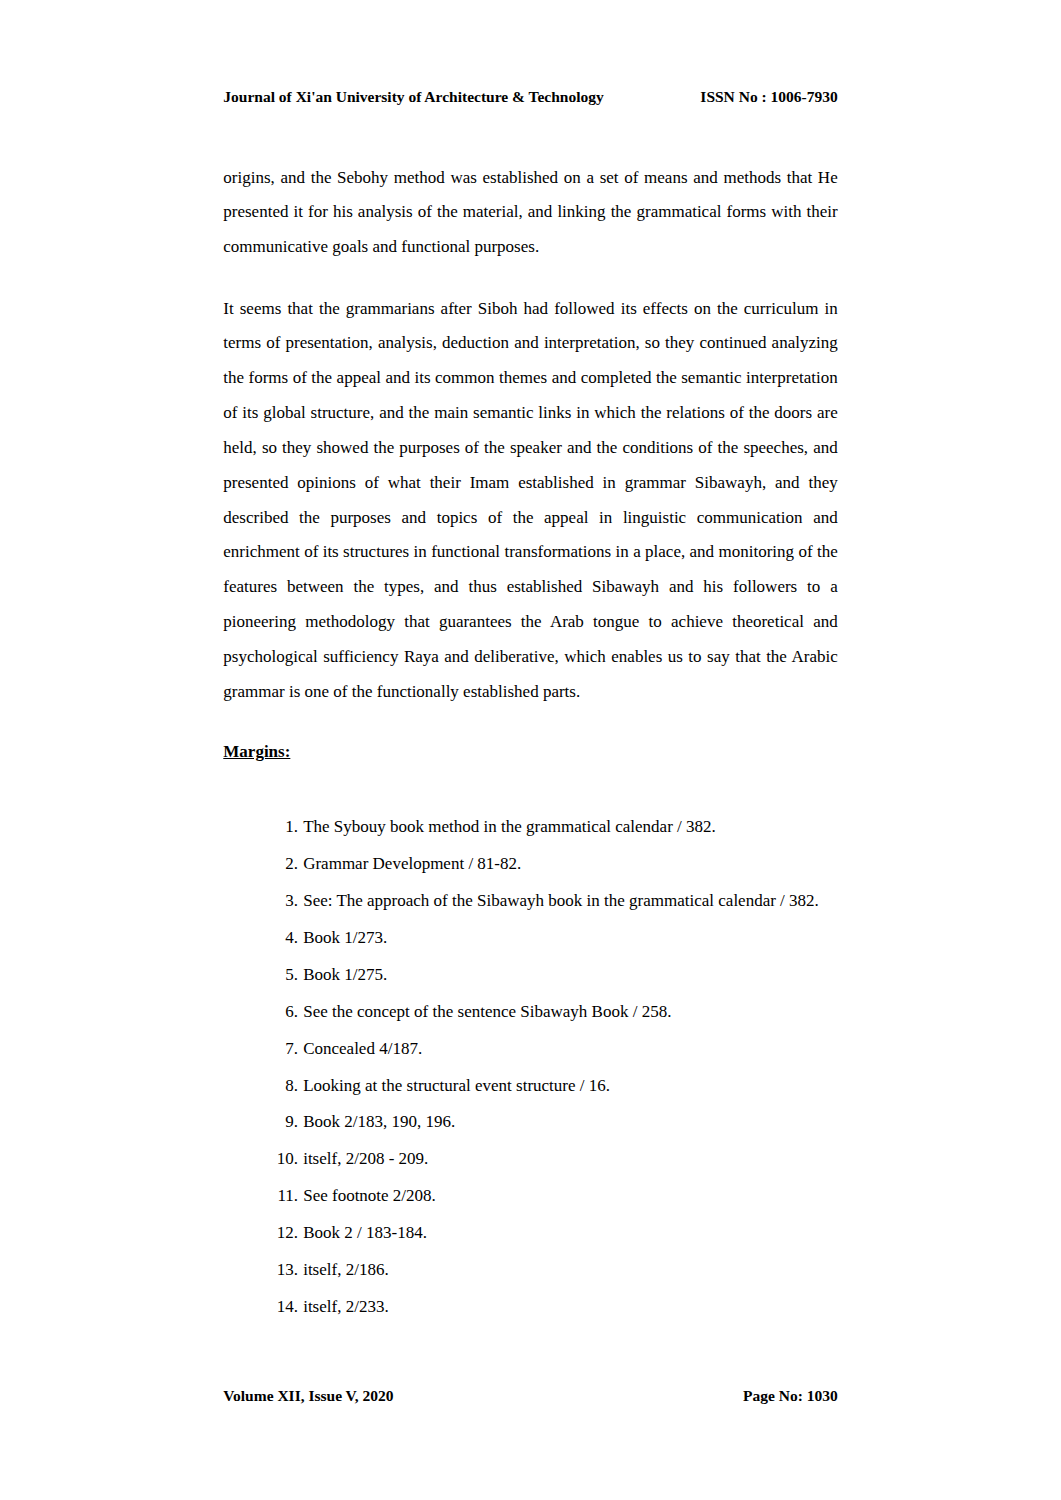Journal of Xi'an University of Architecture & Technology
ISSN No : 1006-7930
origins, and the Sebohy method was established on a set of means and methods that He presented it for his analysis of the material, and linking the grammatical forms with their communicative goals and functional purposes.
It seems that the grammarians after Siboh had followed its effects on the curriculum in terms of presentation, analysis, deduction and interpretation, so they continued analyzing the forms of the appeal and its common themes and completed the semantic interpretation of its global structure, and the main semantic links in which the relations of the doors are held, so they showed the purposes of the speaker and the conditions of the speeches, and presented opinions of what their Imam established in grammar Sibawayh, and they described the purposes and topics of the appeal in linguistic communication and enrichment of its structures in functional transformations in a place, and monitoring of the features between the types, and thus established Sibawayh and his followers to a pioneering methodology that guarantees the Arab tongue to achieve theoretical and psychological sufficiency Raya and deliberative, which enables us to say that the Arabic grammar is one of the functionally established parts.
Margins:
The Sybouy book method in the grammatical calendar / 382.
Grammar Development / 81-82.
See: The approach of the Sibawayh book in the grammatical calendar / 382.
Book 1/273.
Book 1/275.
See the concept of the sentence Sibawayh Book / 258.
Concealed 4/187.
Looking at the structural event structure / 16.
Book 2/183, 190, 196.
itself, 2/208 - 209.
See footnote 2/208.
Book 2 / 183-184.
itself, 2/186.
itself, 2/233.
Volume XII, Issue V, 2020
Page No: 1030